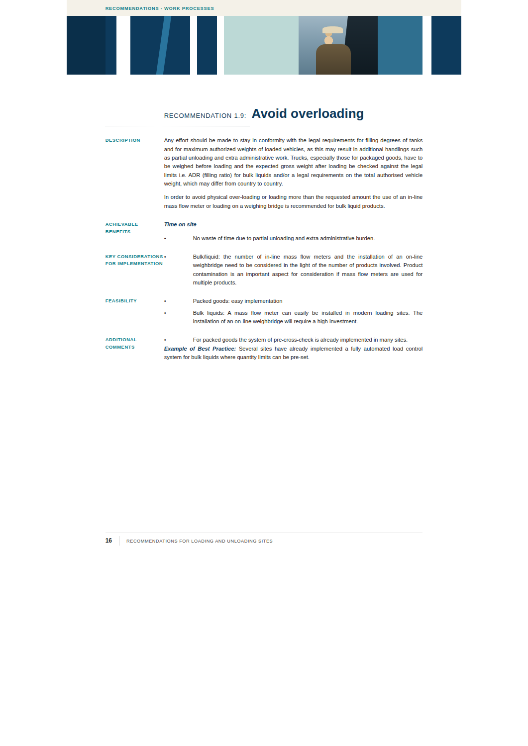Recommendations - Work Processes
Recommendation 1.9: Avoid overloading
Description
Any effort should be made to stay in conformity with the legal requirements for filling degrees of tanks and for maximum authorized weights of loaded vehicles, as this may result in additional handlings such as partial unloading and extra administrative work. Trucks, especially those for packaged goods, have to be weighed before loading and the expected gross weight after loading be checked against the legal limits i.e. ADR (filling ratio) for bulk liquids and/or a legal requirements on the total authorised vehicle weight, which may differ from country to country.
In order to avoid physical over-loading or loading more than the requested amount the use of an in-line mass flow meter or loading on a weighing bridge is recommended for bulk liquid products.
Achievable Benefits
Time on site
No waste of time due to partial unloading and extra administrative burden.
Key Considerations for Implementation
Bulk/liquid: the number of in-line mass flow meters and the installation of an on-line weighbridge need to be considered in the light of the number of products involved. Product contamination is an important aspect for consideration if mass flow meters are used for multiple products.
Feasibility
Packed goods: easy implementation
Bulk liquids: A mass flow meter can easily be installed in modern loading sites. The installation of an on-line weighbridge will require a high investment.
Additional Comments
For packed goods the system of pre-cross-check is already implemented in many sites.
Example of Best Practice: Several sites have already implemented a fully automated load control system for bulk liquids where quantity limits can be pre-set.
16 Recommendations for Loading and Unloading Sites